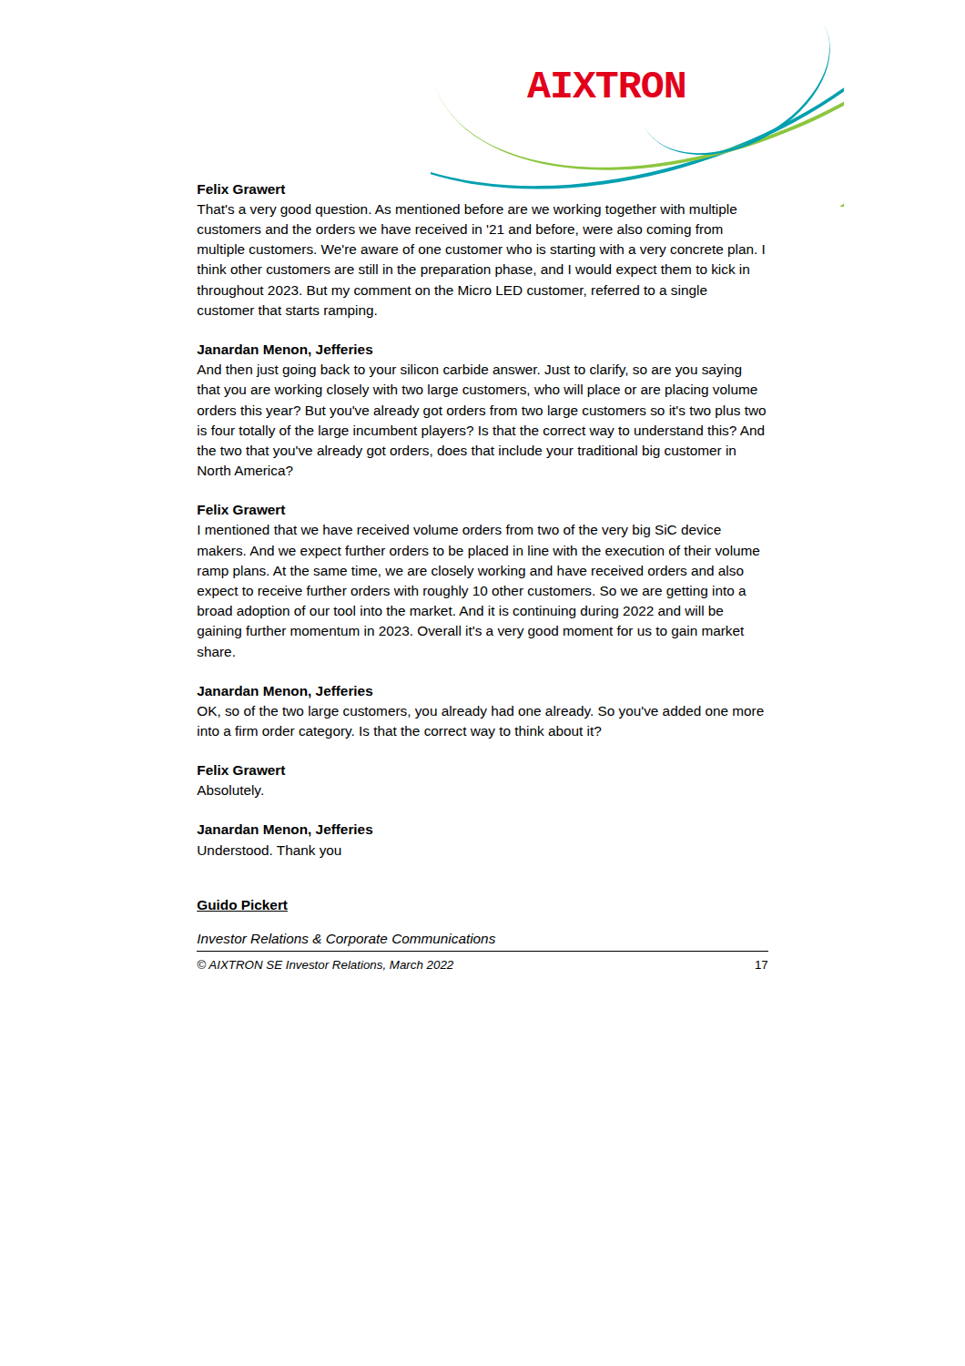AIXTRON
Felix Grawert
That's a very good question. As mentioned before are we working together with multiple customers and the orders we have received in '21 and before, were also coming from multiple customers. We're aware of one customer who is starting with a very concrete plan. I think other customers are still in the preparation phase, and I would expect them to kick in throughout 2023. But my comment on the Micro LED customer, referred to a single customer that starts ramping.
Janardan Menon, Jefferies
And then just going back to your silicon carbide answer. Just to clarify, so are you saying that you are working closely with two large customers, who will place or are placing volume orders this year? But you've already got orders from two large customers so it's two plus two is four totally of the large incumbent players? Is that the correct way to understand this? And the two that you've already got orders, does that include your traditional big customer in North America?
Felix Grawert
I mentioned that we have received volume orders from two of the very big SiC device makers. And we expect further orders to be placed in line with the execution of their volume ramp plans. At the same time, we are closely working and have received orders and also expect to receive further orders with roughly 10 other customers. So we are getting into a broad adoption of our tool into the market. And it is continuing during 2022 and will be gaining further momentum in 2023. Overall it's a very good moment for us to gain market share.
Janardan Menon, Jefferies
OK, so of the two large customers, you already had one already. So you've added one more into a firm order category. Is that the correct way to think about it?
Felix Grawert
Absolutely.
Janardan Menon, Jefferies
Understood. Thank you
Guido Pickert
Investor Relations & Corporate Communications
© AIXTRON SE Investor Relations, March 2022 17